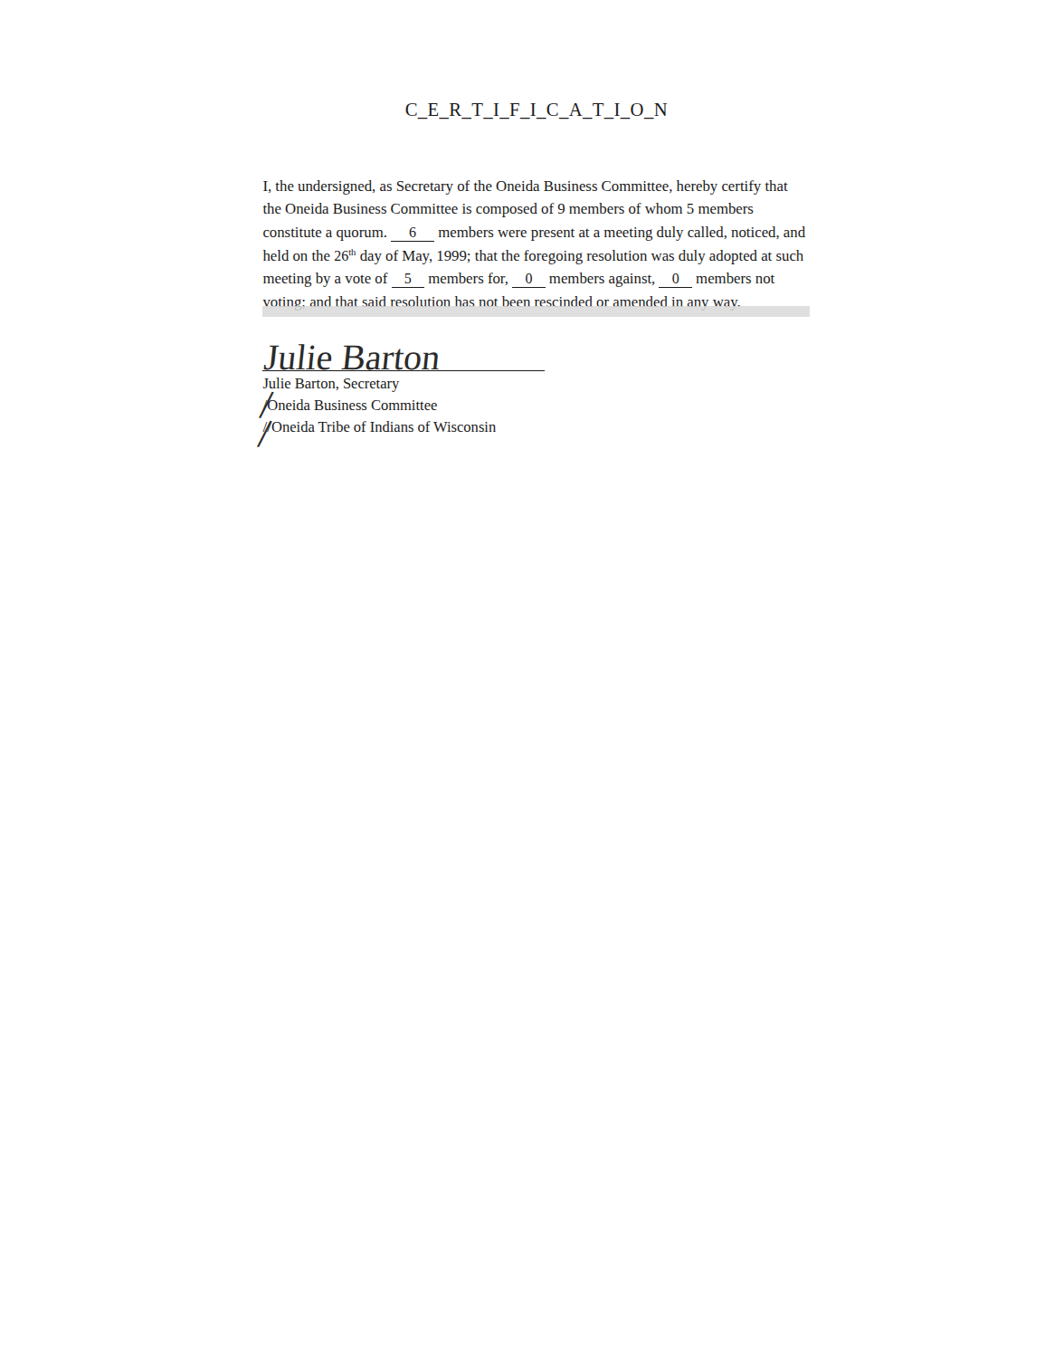C_E_R_T_I_F_I_C_A_T_I_O_N
I, the undersigned, as Secretary of the Oneida Business Committee, hereby certify that the Oneida Business Committee is composed of 9 members of whom 5 members constitute a quorum. 6 members were present at a meeting duly called, noticed, and held on the 26th day of May, 1999; that the foregoing resolution was duly adopted at such meeting by a vote of 5 members for, 0 members against, 0 members not voting; and that said resolution has not been rescinded or amended in any way.
Julie Barton
Julie Barton, Secretary
/Oneida Business Committee
//Oneida Tribe of Indians of Wisconsin
/ /